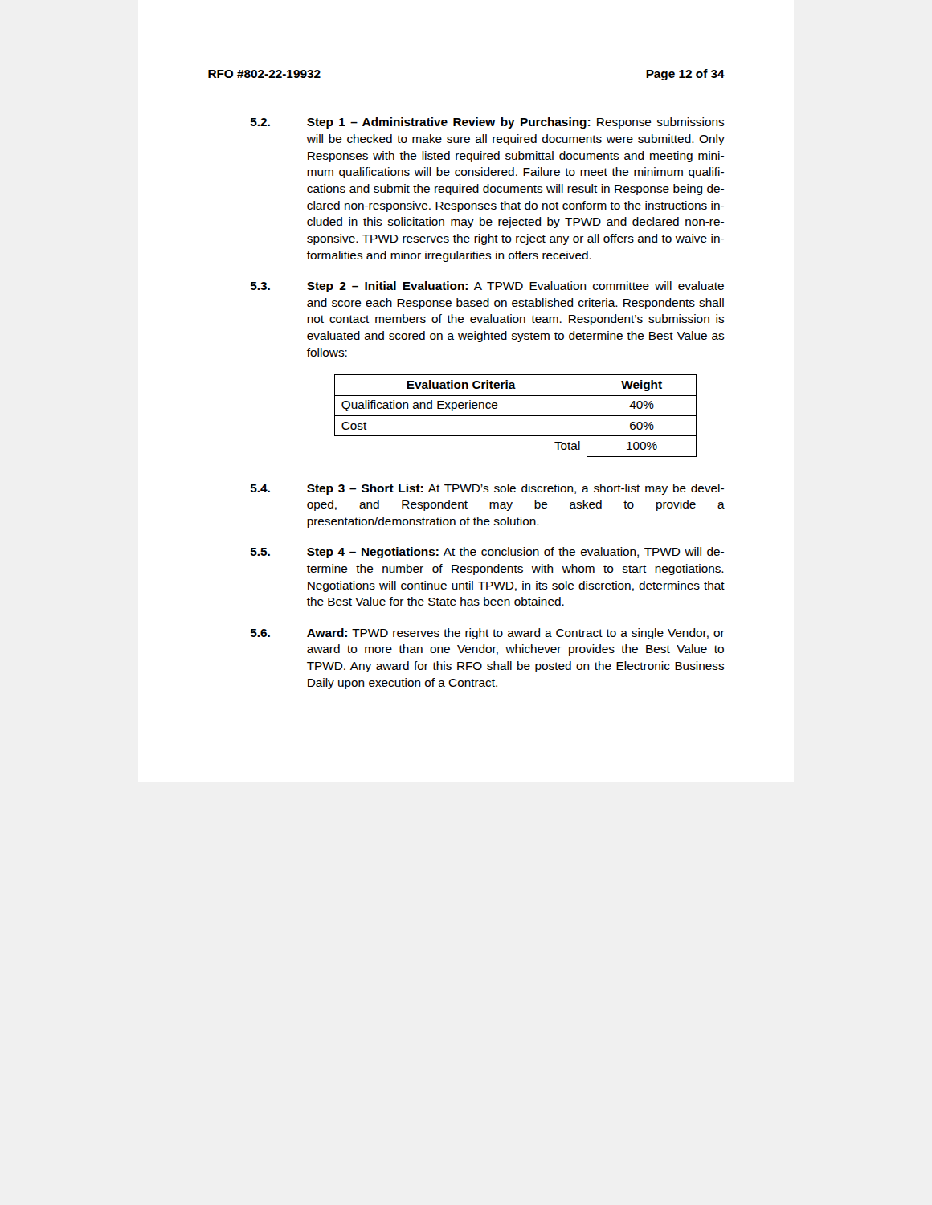RFO #802-22-19932 Page 12 of 34
5.2.
Step 1 – Administrative Review by Purchasing: Response submissions will be checked to make sure all required documents were submitted. Only Responses with the listed required submittal documents and meeting minimum qualifications will be considered. Failure to meet the minimum qualifications and submit the required documents will result in Response being declared non-responsive. Responses that do not conform to the instructions included in this solicitation may be rejected by TPWD and declared non-responsive. TPWD reserves the right to reject any or all offers and to waive informalities and minor irregularities in offers received.
5.3.
Step 2 – Initial Evaluation: A TPWD Evaluation committee will evaluate and score each Response based on established criteria. Respondents shall not contact members of the evaluation team. Respondent’s submission is evaluated and scored on a weighted system to determine the Best Value as follows:
| Evaluation Criteria | Weight |
| --- | --- |
| Qualification and Experience | 40% |
| Cost | 60% |
| Total | 100% |
5.4.
Step 3 – Short List: At TPWD’s sole discretion, a short-list may be developed, and Respondent may be asked to provide a presentation/demonstration of the solution.
5.5.
Step 4 – Negotiations: At the conclusion of the evaluation, TPWD will determine the number of Respondents with whom to start negotiations. Negotiations will continue until TPWD, in its sole discretion, determines that the Best Value for the State has been obtained.
5.6.
Award: TPWD reserves the right to award a Contract to a single Vendor, or award to more than one Vendor, whichever provides the Best Value to TPWD. Any award for this RFO shall be posted on the Electronic Business Daily upon execution of a Contract.